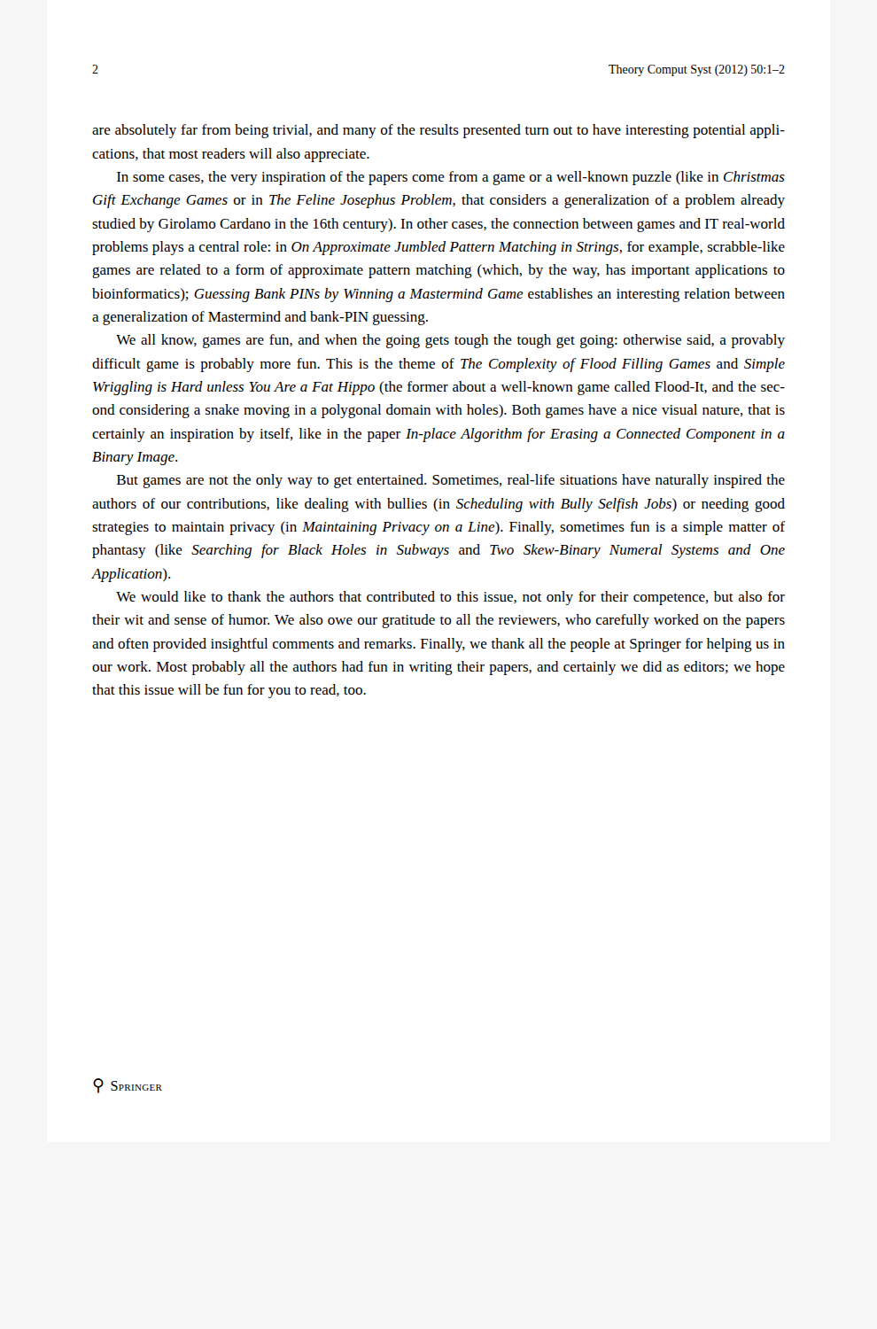2 Theory Comput Syst (2012) 50:1–2
are absolutely far from being trivial, and many of the results presented turn out to have interesting potential applications, that most readers will also appreciate.
In some cases, the very inspiration of the papers come from a game or a well-known puzzle (like in Christmas Gift Exchange Games or in The Feline Josephus Problem, that considers a generalization of a problem already studied by Girolamo Cardano in the 16th century). In other cases, the connection between games and IT real-world problems plays a central role: in On Approximate Jumbled Pattern Matching in Strings, for example, scrabble-like games are related to a form of approximate pattern matching (which, by the way, has important applications to bioinformatics); Guessing Bank PINs by Winning a Mastermind Game establishes an interesting relation between a generalization of Mastermind and bank-PIN guessing.
We all know, games are fun, and when the going gets tough the tough get going: otherwise said, a provably difficult game is probably more fun. This is the theme of The Complexity of Flood Filling Games and Simple Wriggling is Hard unless You Are a Fat Hippo (the former about a well-known game called Flood-It, and the second considering a snake moving in a polygonal domain with holes). Both games have a nice visual nature, that is certainly an inspiration by itself, like in the paper In-place Algorithm for Erasing a Connected Component in a Binary Image.
But games are not the only way to get entertained. Sometimes, real-life situations have naturally inspired the authors of our contributions, like dealing with bullies (in Scheduling with Bully Selfish Jobs) or needing good strategies to maintain privacy (in Maintaining Privacy on a Line). Finally, sometimes fun is a simple matter of phantasy (like Searching for Black Holes in Subways and Two Skew-Binary Numeral Systems and One Application).
We would like to thank the authors that contributed to this issue, not only for their competence, but also for their wit and sense of humor. We also owe our gratitude to all the reviewers, who carefully worked on the papers and often provided insightful comments and remarks. Finally, we thank all the people at Springer for helping us in our work. Most probably all the authors had fun in writing their papers, and certainly we did as editors; we hope that this issue will be fun for you to read, too.
⚲Springer